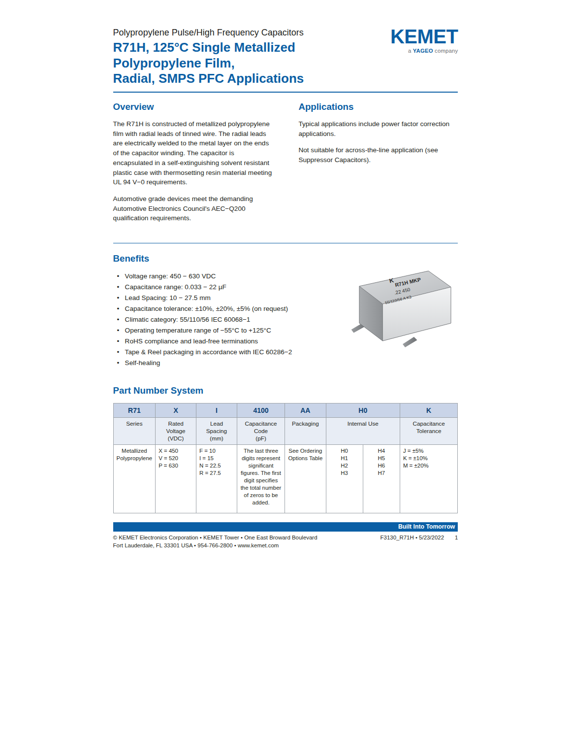Polypropylene Pulse/High Frequency Capacitors
R71H, 125°C Single Metallized Polypropylene Film,
Radial, SMPS PFC Applications
KEMET
a YAGEO company
Overview
The R71H is constructed of metallized polypropylene film with radial leads of tinned wire. The radial leads are electrically welded to the metal layer on the ends of the capacitor winding. The capacitor is encapsulated in a self-extinguishing solvent resistant plastic case with thermosetting resin material meeting
UL 94 V−0 requirements.
Automotive grade devices meet the demanding Automotive Electronics Council's AEC−Q200 qualification requirements.
Applications
Typical applications include power factor correction applications.
Not suitable for across-the-line application (see Suppressor Capacitors).
Benefits
Voltage range: 450 − 630 VDC
Capacitance range: 0.033 − 22 µF
Lead Spacing: 10 − 27.5 mm
Capacitance tolerance: ±10%, ±20%, ±5% (on request)
Climatic category: 55/110/56 IEC 60068−1
Operating temperature range of −55°C to +125°C
RoHS compliance and lead-free terminations
Tape & Reel packaging in accordance with IEC 60286−2
Self-healing
R71H MKP .22 450 55/110/56 A K3 K
Part Number System
| R71 | X | I | 4100 | AA | H0 | K |
| --- | --- | --- | --- | --- | --- | --- |
| Series | Rated Voltage (VDC) | Lead Spacing (mm) | Capacitance Code (pF) | Packaging | Internal Use | Capacitance Tolerance |
| Metallized Polypropylene | X = 450 V = 520 P = 630 | F = 10 I = 15 N = 22.5 R = 27.5 | The last three digits represent significant figures. The first digit specifies the total number of zeros to be added. | See Ordering Options Table | H0 H1 H2 H3 | H4 H5 H6 H7 | J = ±5% K = ±10% M = ±20% |
Built Into Tomorrow
© KEMET Electronics Corporation • KEMET Tower • One East Broward Boulevard
Fort Lauderdale, FL 33301 USA • 954-766-2800 • www.kemet.com
F3130_R71H • 5/23/20221